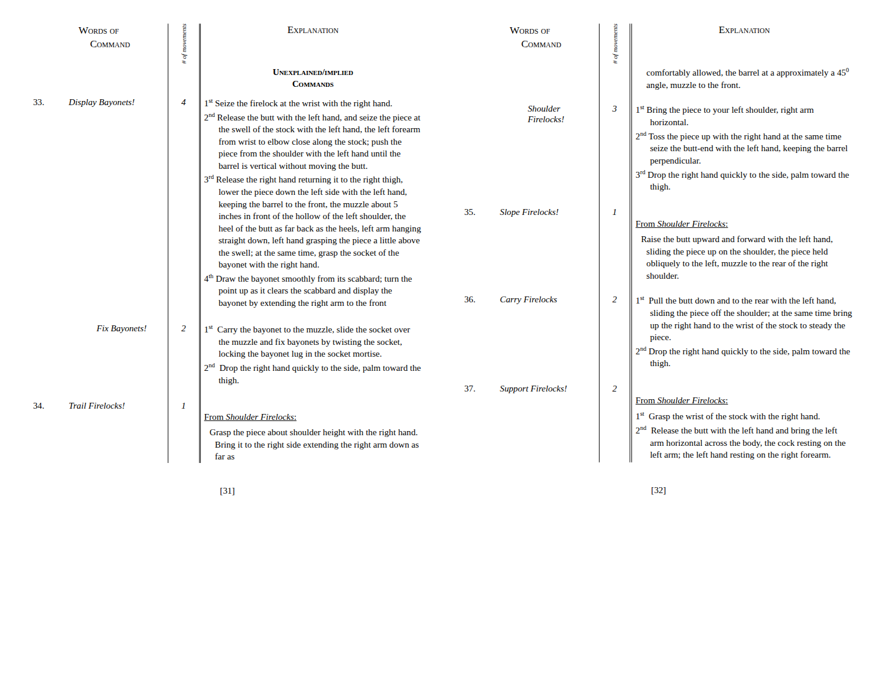| Words of Command | # of movements | Explanation |
| --- | --- | --- |
| | | | Unexplained/implied Commands |
| 33. | Display Bayonets! | 4 | 1 st Seize the firelock at the wrist with the right hand. 2 nd Release the butt with the left hand, and seize the piece at the swell of the stock with the left hand, the left forearm from wrist to elbow close along the stock; push the piece from the shoulder with the left hand until the barrel is vertical without moving the butt. 3 rd Release the right hand returning it to the right thigh, lower the piece down the left side with the left hand, keeping the barrel to the front, the muzzle about 5 inches in front of the hollow of the left shoulder, the heel of the butt as far back as the heels, left arm hanging straight down, left hand grasping the piece a little above the swell; at the same time, grasp the socket of the bayonet with the right hand. 4 th Draw the bayonet smoothly from its scabbard; turn the point up as it clears the scabbard and display the bayonet by extending the right arm to the front |
| | Fix Bayonets! | 2 | 1 st Carry the bayonet to the muzzle, slide the socket over the muzzle and fix bayonets by twisting the socket, locking the bayonet lug in the socket mortise. 2 nd Drop the right hand quickly to the side, palm toward the thigh. |
| 34. | Trail Firelocks! | 1 | From Shoulder Firelocks : Grasp the piece about shoulder height with the right hand. Bring it to the right side extending the right arm down as far as |
[31]
| Words of Command | # of movements | Explanation |
| --- | --- | --- |
| | | | comfortably allowed, the barrel at a approximately a 45 0 angle, muzzle to the front. |
| | Shoulder Firelocks! | 3 | 1 st Bring the piece to your left shoulder, right arm horizontal. 2 nd Toss the piece up with the right hand at the same time seize the butt-end with the left hand, keeping the barrel perpendicular. 3 rd Drop the right hand quickly to the side, palm toward the thigh. |
| 35. | Slope Firelocks! | 1 | From Shoulder Firelocks : Raise the butt upward and forward with the left hand, sliding the piece up on the shoulder, the piece held obliquely to the left, muzzle to the rear of the right shoulder. |
| 36. | Carry Firelocks | 2 | 1 st Pull the butt down and to the rear with the left hand, sliding the piece off the shoulder; at the same time bring up the right hand to the wrist of the stock to steady the piece. 2 nd Drop the right hand quickly to the side, palm toward the thigh. |
| 37. | Support Firelocks! | 2 | From Shoulder Firelocks : 1 st Grasp the wrist of the stock with the right hand. 2 nd Release the butt with the left hand and bring the left arm horizontal across the body, the cock resting on the left arm; the left hand resting on the right forearm. |
[32]